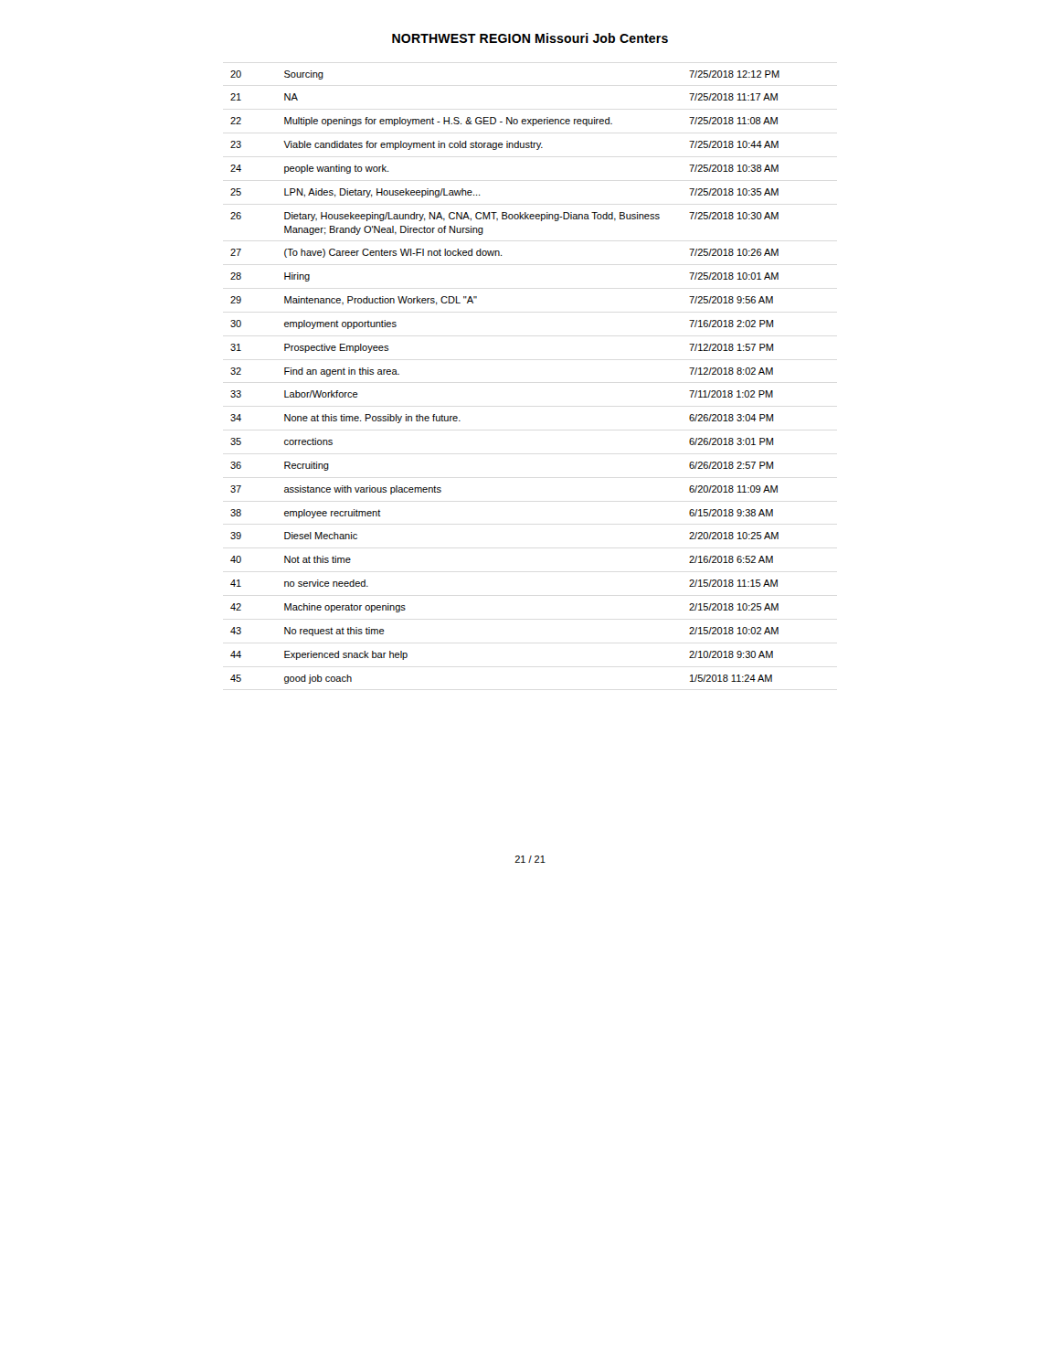NORTHWEST REGION Missouri Job Centers
| 20 | Sourcing | 7/25/2018 12:12 PM |
| 21 | NA | 7/25/2018 11:17 AM |
| 22 | Multiple openings for employment - H.S. & GED - No experience required. | 7/25/2018 11:08 AM |
| 23 | Viable candidates for employment in cold storage industry. | 7/25/2018 10:44 AM |
| 24 | people wanting to work. | 7/25/2018 10:38 AM |
| 25 | LPN, Aides, Dietary, Housekeeping/Lawhe... | 7/25/2018 10:35 AM |
| 26 | Dietary, Housekeeping/Laundry, NA, CNA, CMT, Bookkeeping-Diana Todd, Business Manager; Brandy O'Neal, Director of Nursing | 7/25/2018 10:30 AM |
| 27 | (To have) Career Centers WI-FI not locked down. | 7/25/2018 10:26 AM |
| 28 | Hiring | 7/25/2018 10:01 AM |
| 29 | Maintenance, Production Workers, CDL "A" | 7/25/2018 9:56 AM |
| 30 | employment opportunties | 7/16/2018 2:02 PM |
| 31 | Prospective Employees | 7/12/2018 1:57 PM |
| 32 | Find an agent in this area. | 7/12/2018 8:02 AM |
| 33 | Labor/Workforce | 7/11/2018 1:02 PM |
| 34 | None at this time. Possibly in the future. | 6/26/2018 3:04 PM |
| 35 | corrections | 6/26/2018 3:01 PM |
| 36 | Recruiting | 6/26/2018 2:57 PM |
| 37 | assistance with various placements | 6/20/2018 11:09 AM |
| 38 | employee recruitment | 6/15/2018 9:38 AM |
| 39 | Diesel Mechanic | 2/20/2018 10:25 AM |
| 40 | Not at this time | 2/16/2018 6:52 AM |
| 41 | no service needed. | 2/15/2018 11:15 AM |
| 42 | Machine operator openings | 2/15/2018 10:25 AM |
| 43 | No request at this time | 2/15/2018 10:02 AM |
| 44 | Experienced snack bar help | 2/10/2018 9:30 AM |
| 45 | good job coach | 1/5/2018 11:24 AM |
21 / 21